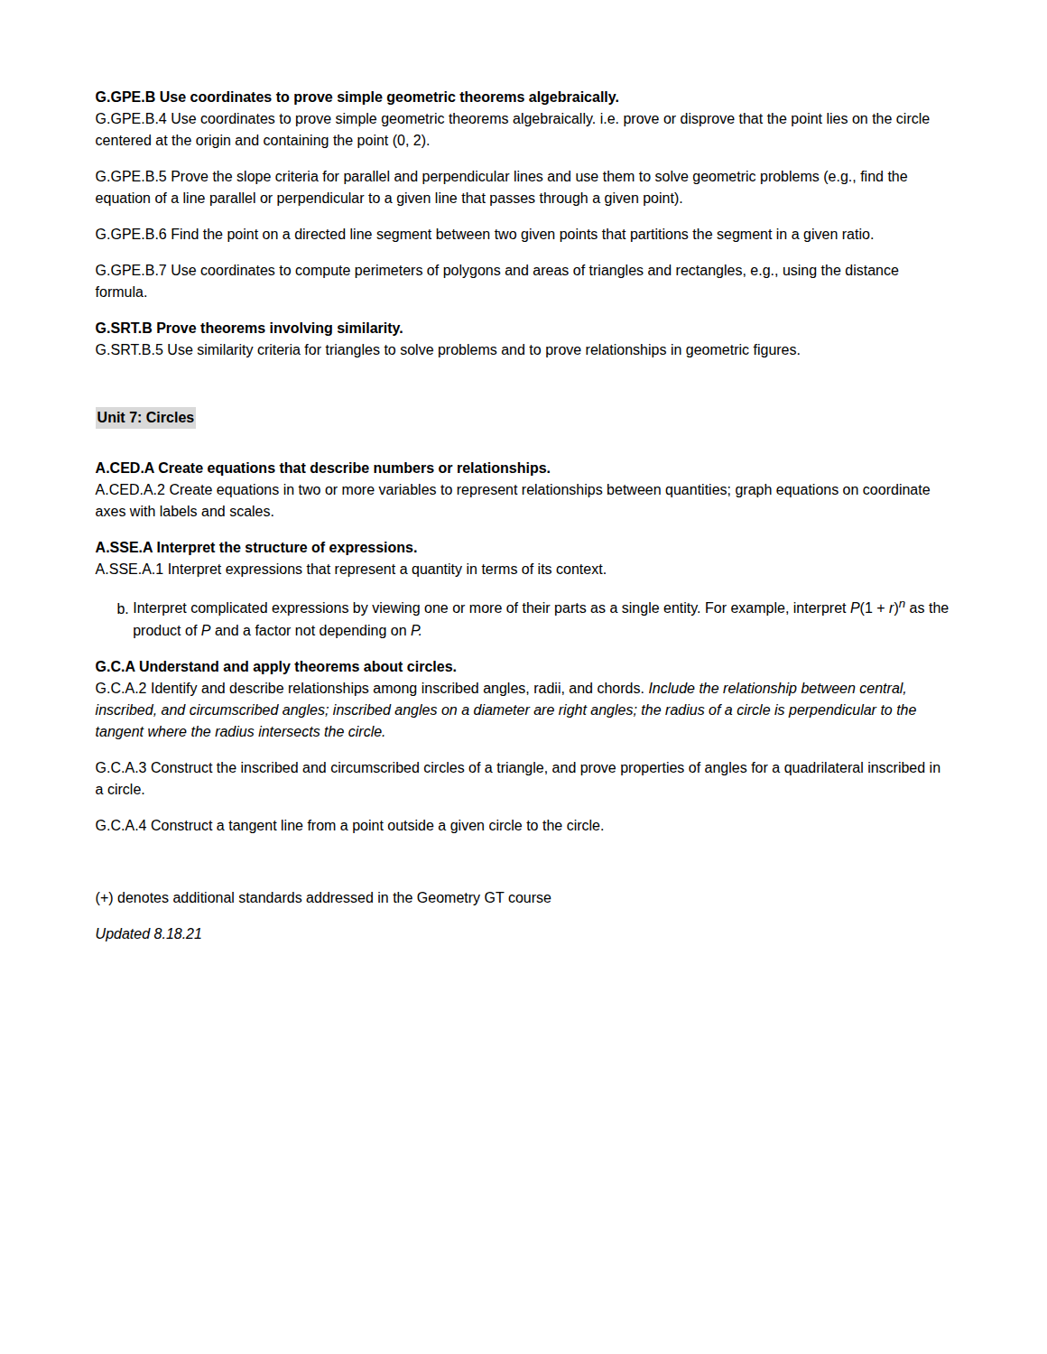G.GPE.B Use coordinates to prove simple geometric theorems algebraically.
G.GPE.B.4 Use coordinates to prove simple geometric theorems algebraically. i.e. prove or disprove that the point lies on the circle centered at the origin and containing the point (0, 2).
G.GPE.B.5 Prove the slope criteria for parallel and perpendicular lines and use them to solve geometric problems (e.g., find the equation of a line parallel or perpendicular to a given line that passes through a given point).
G.GPE.B.6 Find the point on a directed line segment between two given points that partitions the segment in a given ratio.
G.GPE.B.7 Use coordinates to compute perimeters of polygons and areas of triangles and rectangles, e.g., using the distance formula.
G.SRT.B Prove theorems involving similarity.
G.SRT.B.5 Use similarity criteria for triangles to solve problems and to prove relationships in geometric figures.
Unit 7: Circles
A.CED.A Create equations that describe numbers or relationships.
A.CED.A.2 Create equations in two or more variables to represent relationships between quantities; graph equations on coordinate axes with labels and scales.
A.SSE.A Interpret the structure of expressions.
A.SSE.A.1 Interpret expressions that represent a quantity in terms of its context.
Interpret complicated expressions by viewing one or more of their parts as a single entity. For example, interpret P(1 + r)n as the product of P and a factor not depending on P.
G.C.A Understand and apply theorems about circles.
G.C.A.2 Identify and describe relationships among inscribed angles, radii, and chords. Include the relationship between central, inscribed, and circumscribed angles; inscribed angles on a diameter are right angles; the radius of a circle is perpendicular to the tangent where the radius intersects the circle.
G.C.A.3 Construct the inscribed and circumscribed circles of a triangle, and prove properties of angles for a quadrilateral inscribed in a circle.
G.C.A.4 Construct a tangent line from a point outside a given circle to the circle.
(+) denotes additional standards addressed in the Geometry GT course
Updated 8.18.21